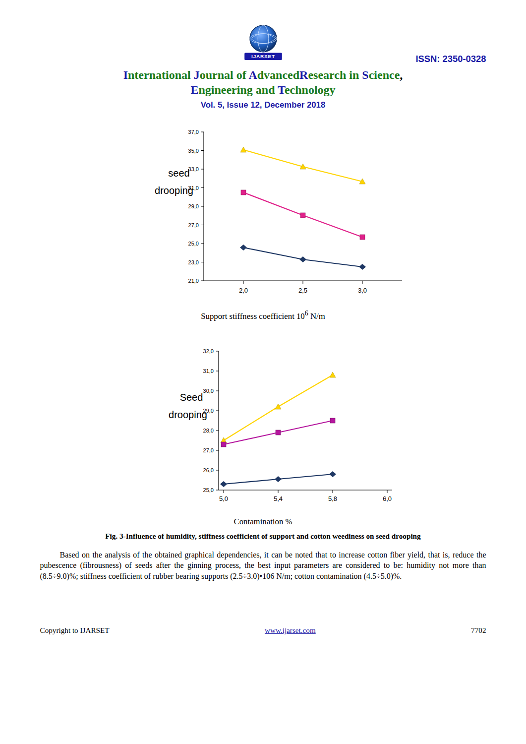IJARSET
ISSN: 2350-0328
International Journal of Advanced Research in Science,
Engineering and Technology
Vol. 5, Issue 12, December 2018
37,0 35,0 33,0 31,0 29,0 27,0 25,0 23,0 21,0 2,0 2,5 3,0 seed drooping
Support stiffness coefficient 106 N/m
32,0 31,0 30,0 29,0 28,0 27,0 26,0 25,0 5,0 5,4 5,8 6,0 Seed drooping
Contamination %
Fig. 3-Influence of humidity, stiffness coefficient of support and cotton weediness on seed drooping
Based on the analysis of the obtained graphical dependencies, it can be noted that to increase cotton fiber yield, that is, reduce the pubescence (fibrousness) of seeds after the ginning process, the best input parameters are considered to be: humidity not more than (8.5÷9.0)%; stiffness coefficient of rubber bearing supports (2.5÷3.0)•106 N/m; cotton contamination (4.5÷5.0)%.
Copyright to IJARSET www.ijarset.com 7702